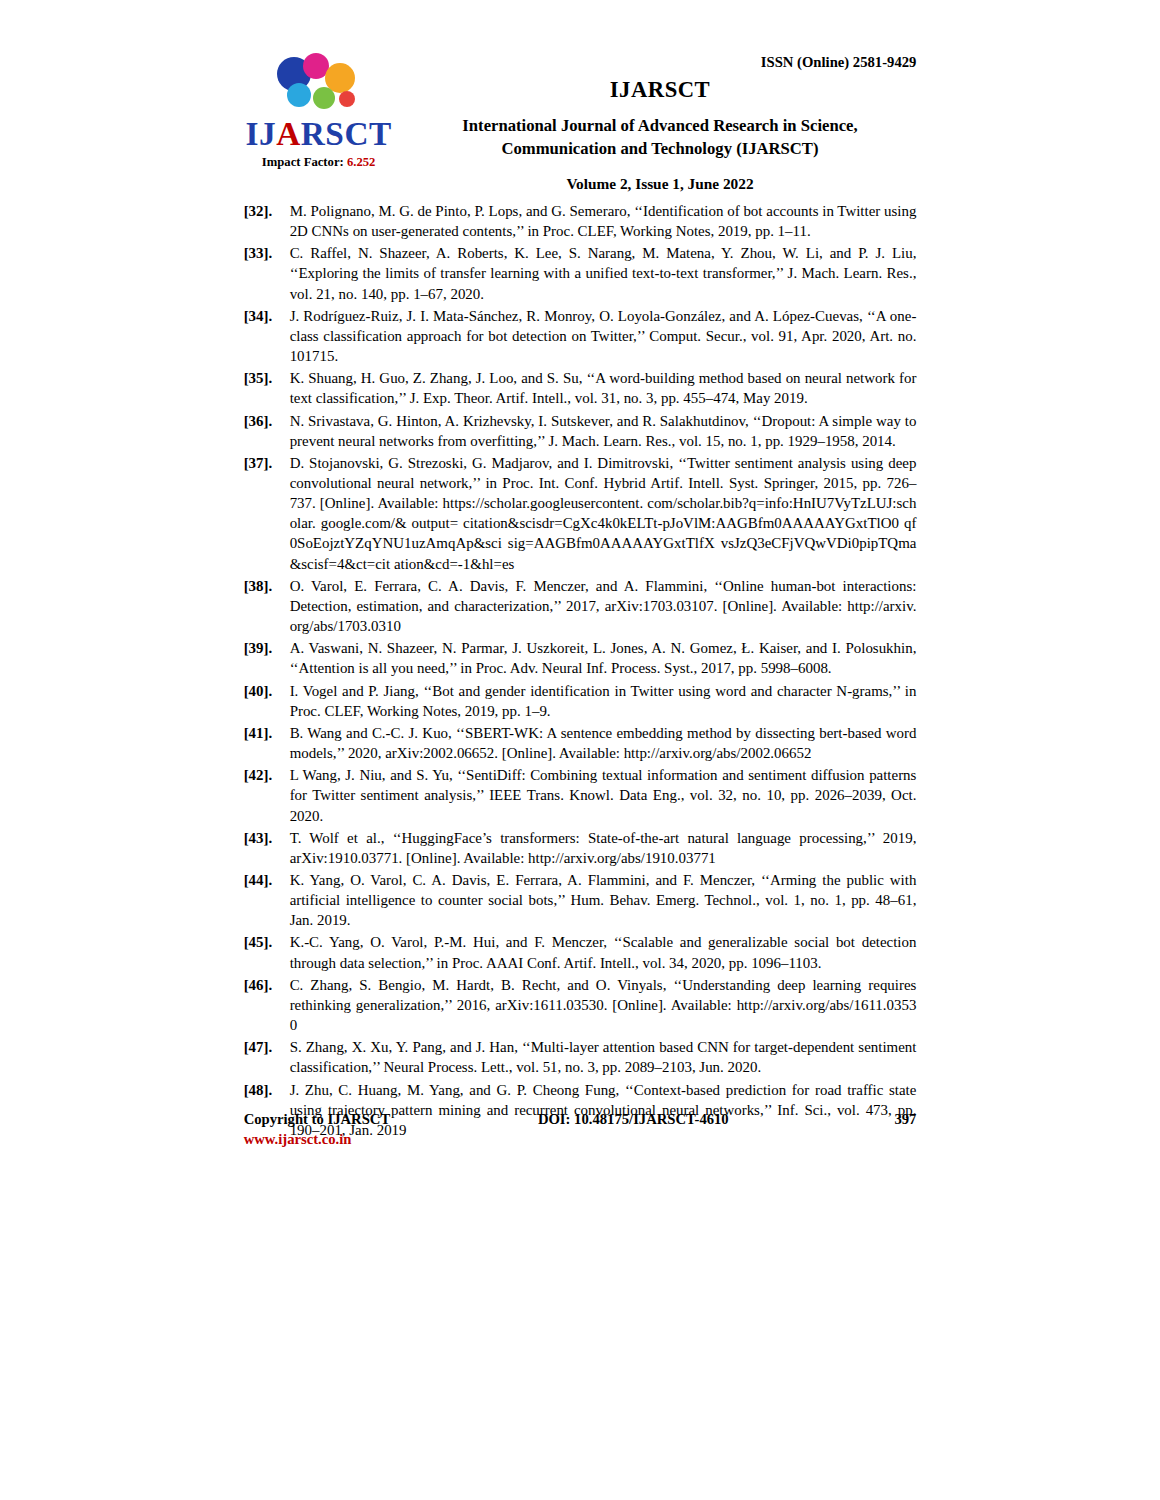IJARSCT
Impact Factor: 6.252
ISSN (Online) 2581-9429
IJARSCT
International Journal of Advanced Research in Science, Communication and Technology (IJARSCT)
Volume 2, Issue 1, June 2022
[32]. M. Polignano, M. G. de Pinto, P. Lops, and G. Semeraro, ‘‘Identification of bot accounts in Twitter using 2D CNNs on user-generated contents,’’ in Proc. CLEF, Working Notes, 2019, pp. 1–11.
[33]. C. Raffel, N. Shazeer, A. Roberts, K. Lee, S. Narang, M. Matena, Y. Zhou, W. Li, and P. J. Liu, ‘‘Exploring the limits of transfer learning with a unified text-to-text transformer,’’ J. Mach. Learn. Res., vol. 21, no. 140, pp. 1–67, 2020.
[34]. J. Rodríguez-Ruiz, J. I. Mata-Sánchez, R. Monroy, O. Loyola-González, and A. López-Cuevas, ‘‘A one-class classification approach for bot detection on Twitter,’’ Comput. Secur., vol. 91, Apr. 2020, Art. no. 101715.
[35]. K. Shuang, H. Guo, Z. Zhang, J. Loo, and S. Su, ‘‘A word-building method based on neural network for text classification,’’ J. Exp. Theor. Artif. Intell., vol. 31, no. 3, pp. 455–474, May 2019.
[36]. N. Srivastava, G. Hinton, A. Krizhevsky, I. Sutskever, and R. Salakhutdinov, ‘‘Dropout: A simple way to prevent neural networks from overfitting,’’ J. Mach. Learn. Res., vol. 15, no. 1, pp. 1929–1958, 2014.
[37]. D. Stojanovski, G. Strezoski, G. Madjarov, and I. Dimitrovski, ‘‘Twitter sentiment analysis using deep convolutional neural network,’’ in Proc. Int. Conf. Hybrid Artif. Intell. Syst. Springer, 2015, pp. 726–737. [Online]. Available: https://scholar.googleusercontent. com/scholar.bib?q=info:HnIU7VyTzLUJ:scholar. google.com/& output= citation&scisdr=CgXc4k0kELTt-pJoVlM:AAGBfm0AAAAAYGxtTlO0 qf0SoEojztYZqYNU1uzAmqAp&sci sig=AAGBfm0AAAAAYGxtTlfX vsJzQ3eCFjVQwVDi0pipTQma&scisf=4&ct=cit ation&cd=-1&hl=es
[38]. O. Varol, E. Ferrara, C. A. Davis, F. Menczer, and A. Flammini, ‘‘Online human-bot interactions: Detection, estimation, and characterization,’’ 2017, arXiv:1703.03107. [Online]. Available: http://arxiv. org/abs/1703.0310
[39]. A. Vaswani, N. Shazeer, N. Parmar, J. Uszkoreit, L. Jones, A. N. Gomez, Ł. Kaiser, and I. Polosukhin, ‘‘Attention is all you need,’’ in Proc. Adv. Neural Inf. Process. Syst., 2017, pp. 5998–6008.
[40]. I. Vogel and P. Jiang, ‘‘Bot and gender identification in Twitter using word and character N-grams,’’ in Proc. CLEF, Working Notes, 2019, pp. 1–9.
[41]. B. Wang and C.-C. J. Kuo, ‘‘SBERT-WK: A sentence embedding method by dissecting bert-based word models,’’ 2020, arXiv:2002.06652. [Online]. Available: http://arxiv.org/abs/2002.06652
[42]. L Wang, J. Niu, and S. Yu, ‘‘SentiDiff: Combining textual information and sentiment diffusion patterns for Twitter sentiment analysis,’’ IEEE Trans. Knowl. Data Eng., vol. 32, no. 10, pp. 2026–2039, Oct. 2020.
[43]. T. Wolf et al., ‘‘HuggingFace’s transformers: State-of-the-art natural language processing,’’ 2019, arXiv:1910.03771. [Online]. Available: http://arxiv.org/abs/1910.03771
[44]. K. Yang, O. Varol, C. A. Davis, E. Ferrara, A. Flammini, and F. Menczer, ‘‘Arming the public with artificial intelligence to counter social bots,’’ Hum. Behav. Emerg. Technol., vol. 1, no. 1, pp. 48–61, Jan. 2019.
[45]. K.-C. Yang, O. Varol, P.-M. Hui, and F. Menczer, ‘‘Scalable and generalizable social bot detection through data selection,’’ in Proc. AAAI Conf. Artif. Intell., vol. 34, 2020, pp. 1096–1103.
[46]. C. Zhang, S. Bengio, M. Hardt, B. Recht, and O. Vinyals, ‘‘Understanding deep learning requires rethinking generalization,’’ 2016, arXiv:1611.03530. [Online]. Available: http://arxiv.org/abs/1611.03530
[47]. S. Zhang, X. Xu, Y. Pang, and J. Han, ‘‘Multi-layer attention based CNN for target-dependent sentiment classification,’’ Neural Process. Lett., vol. 51, no. 3, pp. 2089–2103, Jun. 2020.
[48]. J. Zhu, C. Huang, M. Yang, and G. P. Cheong Fung, ‘‘Context-based prediction for road traffic state using trajectory pattern mining and recurrent convolutional neural networks,’’ Inf. Sci., vol. 473, pp. 190–201, Jan. 2019
Copyright to IJARSCT
www.ijarsct.co.in
DOI: 10.48175/IJARSCT-4610
397